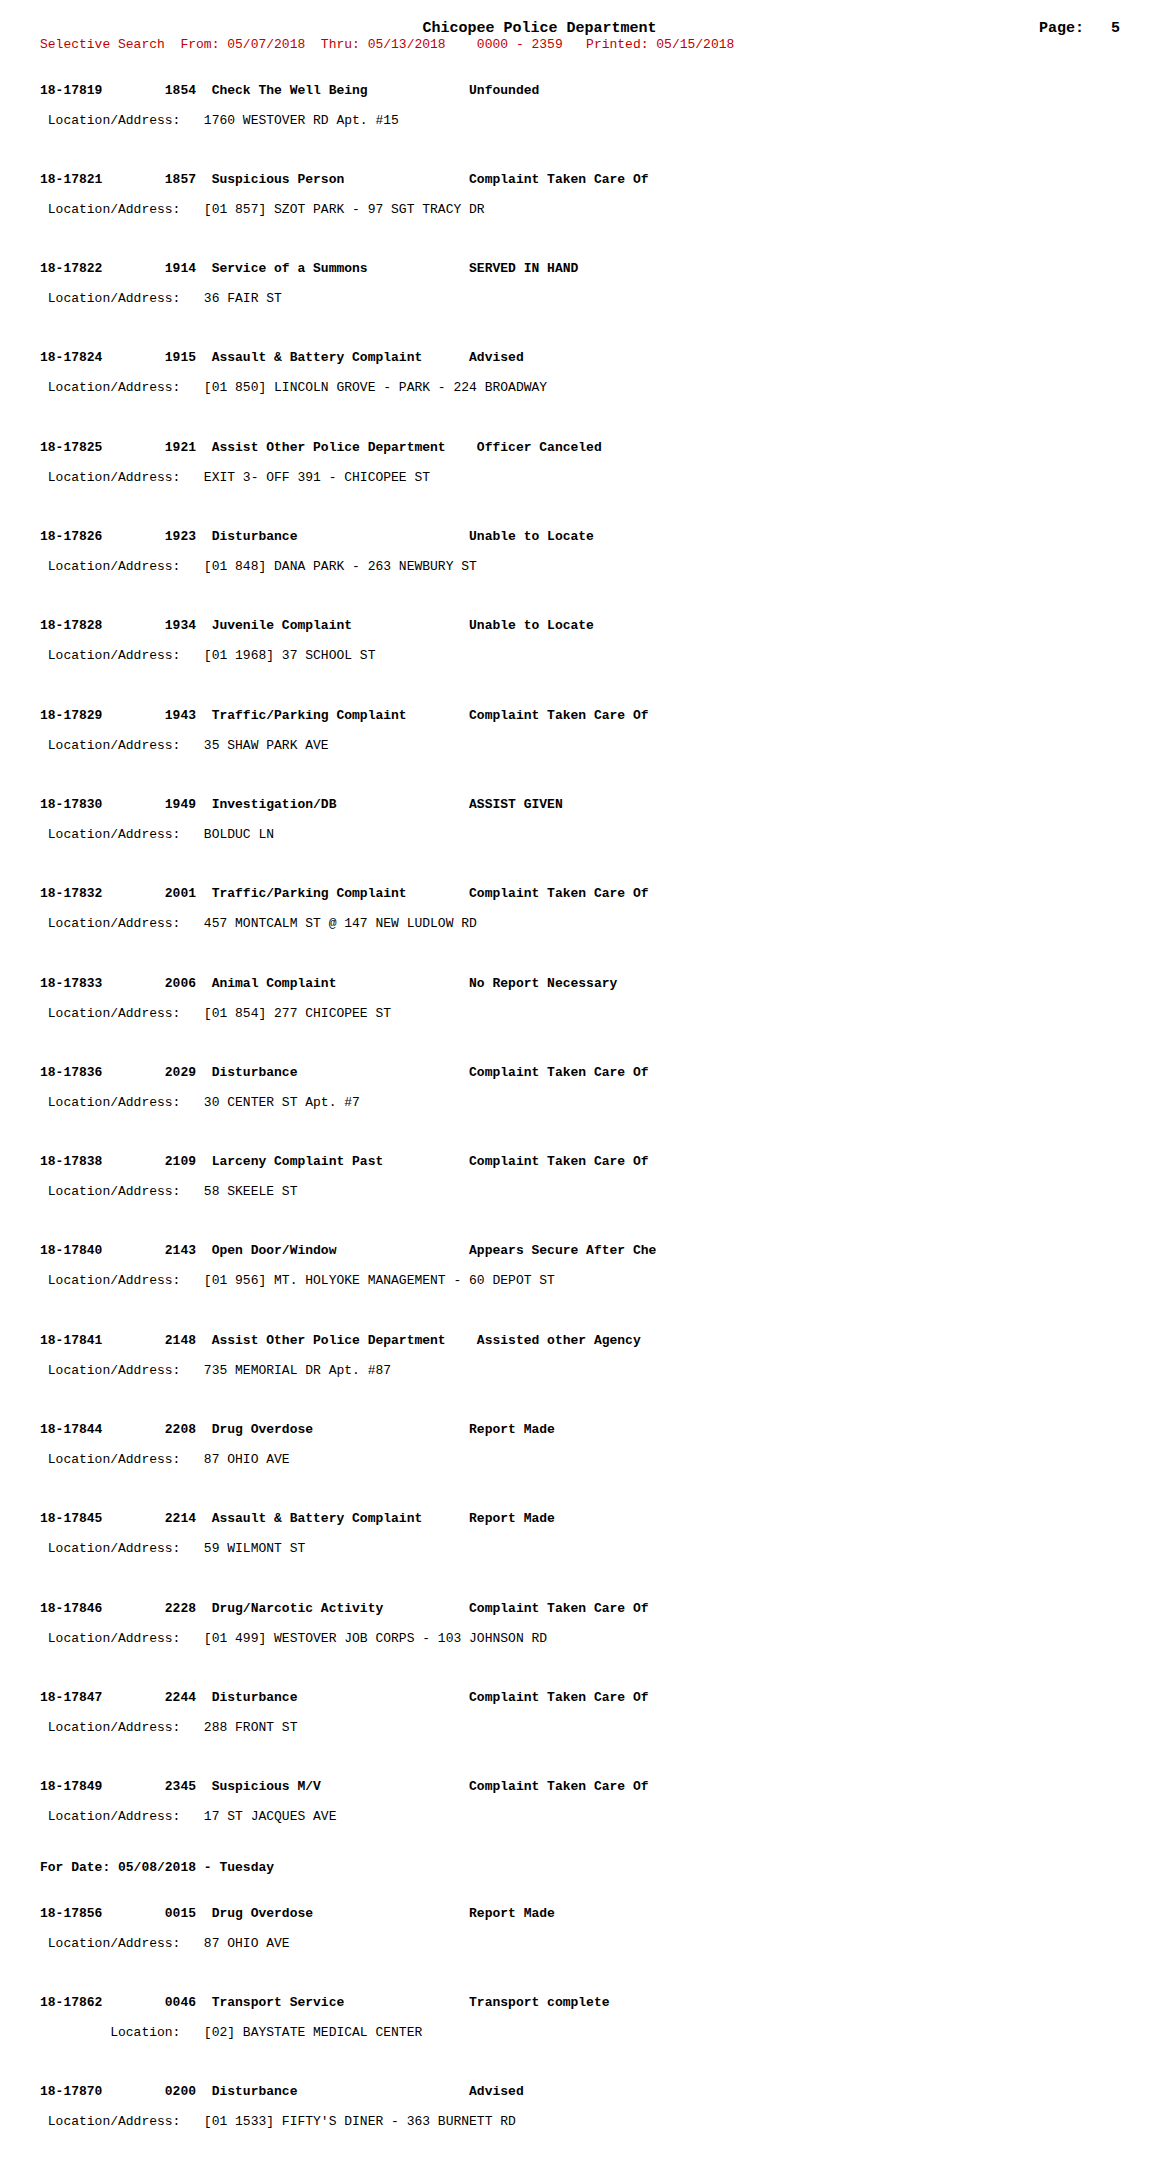Page: 5
Chicopee Police Department
Selective Search From: 05/07/2018 Thru: 05/13/2018 0000 - 2359 Printed: 05/15/2018
18-17819 1854 Check The Well Being Unfounded
Location/Address: 1760 WESTOVER RD Apt. #15
18-17821 1857 Suspicious Person Complaint Taken Care Of
Location/Address: [01 857] SZOT PARK - 97 SGT TRACY DR
18-17822 1914 Service of a Summons SERVED IN HAND
Location/Address: 36 FAIR ST
18-17824 1915 Assault & Battery Complaint Advised
Location/Address: [01 850] LINCOLN GROVE - PARK - 224 BROADWAY
18-17825 1921 Assist Other Police Department Officer Canceled
Location/Address: EXIT 3- OFF 391 - CHICOPEE ST
18-17826 1923 Disturbance Unable to Locate
Location/Address: [01 848] DANA PARK - 263 NEWBURY ST
18-17828 1934 Juvenile Complaint Unable to Locate
Location/Address: [01 1968] 37 SCHOOL ST
18-17829 1943 Traffic/Parking Complaint Complaint Taken Care Of
Location/Address: 35 SHAW PARK AVE
18-17830 1949 Investigation/DB ASSIST GIVEN
Location/Address: BOLDUC LN
18-17832 2001 Traffic/Parking Complaint Complaint Taken Care Of
Location/Address: 457 MONTCALM ST @ 147 NEW LUDLOW RD
18-17833 2006 Animal Complaint No Report Necessary
Location/Address: [01 854] 277 CHICOPEE ST
18-17836 2029 Disturbance Complaint Taken Care Of
Location/Address: 30 CENTER ST Apt. #7
18-17838 2109 Larceny Complaint Past Complaint Taken Care Of
Location/Address: 58 SKEELE ST
18-17840 2143 Open Door/Window Appears Secure After Che
Location/Address: [01 956] MT. HOLYOKE MANAGEMENT - 60 DEPOT ST
18-17841 2148 Assist Other Police Department Assisted other Agency
Location/Address: 735 MEMORIAL DR Apt. #87
18-17844 2208 Drug Overdose Report Made
Location/Address: 87 OHIO AVE
18-17845 2214 Assault & Battery Complaint Report Made
Location/Address: 59 WILMONT ST
18-17846 2228 Drug/Narcotic Activity Complaint Taken Care Of
Location/Address: [01 499] WESTOVER JOB CORPS - 103 JOHNSON RD
18-17847 2244 Disturbance Complaint Taken Care Of
Location/Address: 288 FRONT ST
18-17849 2345 Suspicious M/V Complaint Taken Care Of
Location/Address: 17 ST JACQUES AVE
For Date: 05/08/2018 - Tuesday
18-17856 0015 Drug Overdose Report Made
Location/Address: 87 OHIO AVE
18-17862 0046 Transport Service Transport complete
Location: [02] BAYSTATE MEDICAL CENTER
18-17870 0200 Disturbance Advised
Location/Address: [01 1533] FIFTY'S DINER - 363 BURNETT RD